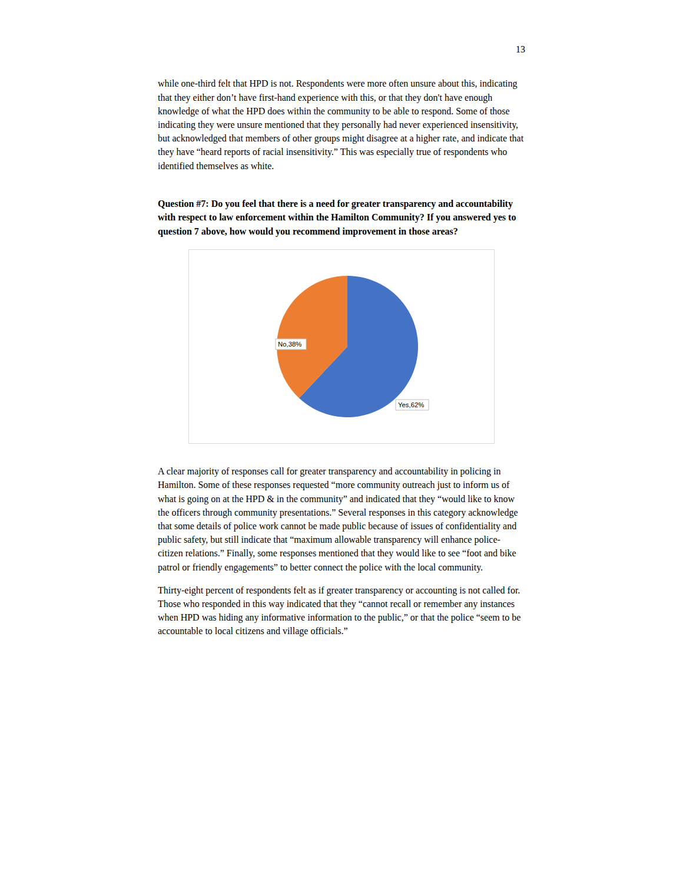13
while one-third felt that HPD is not. Respondents were more often unsure about this, indicating that they either don’t have first-hand experience with this, or that they don't have enough knowledge of what the HPD does within the community to be able to respond. Some of those indicating they were unsure mentioned that they personally had never experienced insensitivity, but acknowledged that members of other groups might disagree at a higher rate, and indicate that they have “heard reports of racial insensitivity.” This was especially true of respondents who identified themselves as white.
Question #7: Do you feel that there is a need for greater transparency and accountability with respect to law enforcement within the Hamilton Community? If you answered yes to question 7 above, how would you recommend improvement in those areas?
No,38% Yes,62%
A clear majority of responses call for greater transparency and accountability in policing in Hamilton. Some of these responses requested “more community outreach just to inform us of what is going on at the HPD & in the community” and indicated that they “would like to know the officers through community presentations.” Several responses in this category acknowledge that some details of police work cannot be made public because of issues of confidentiality and public safety, but still indicate that “maximum allowable transparency will enhance police-citizen relations.” Finally, some responses mentioned that they would like to see “foot and bike patrol or friendly engagements” to better connect the police with the local community.
Thirty-eight percent of respondents felt as if greater transparency or accounting is not called for. Those who responded in this way indicated that they “cannot recall or remember any instances when HPD was hiding any informative information to the public,” or that the police “seem to be accountable to local citizens and village officials.”